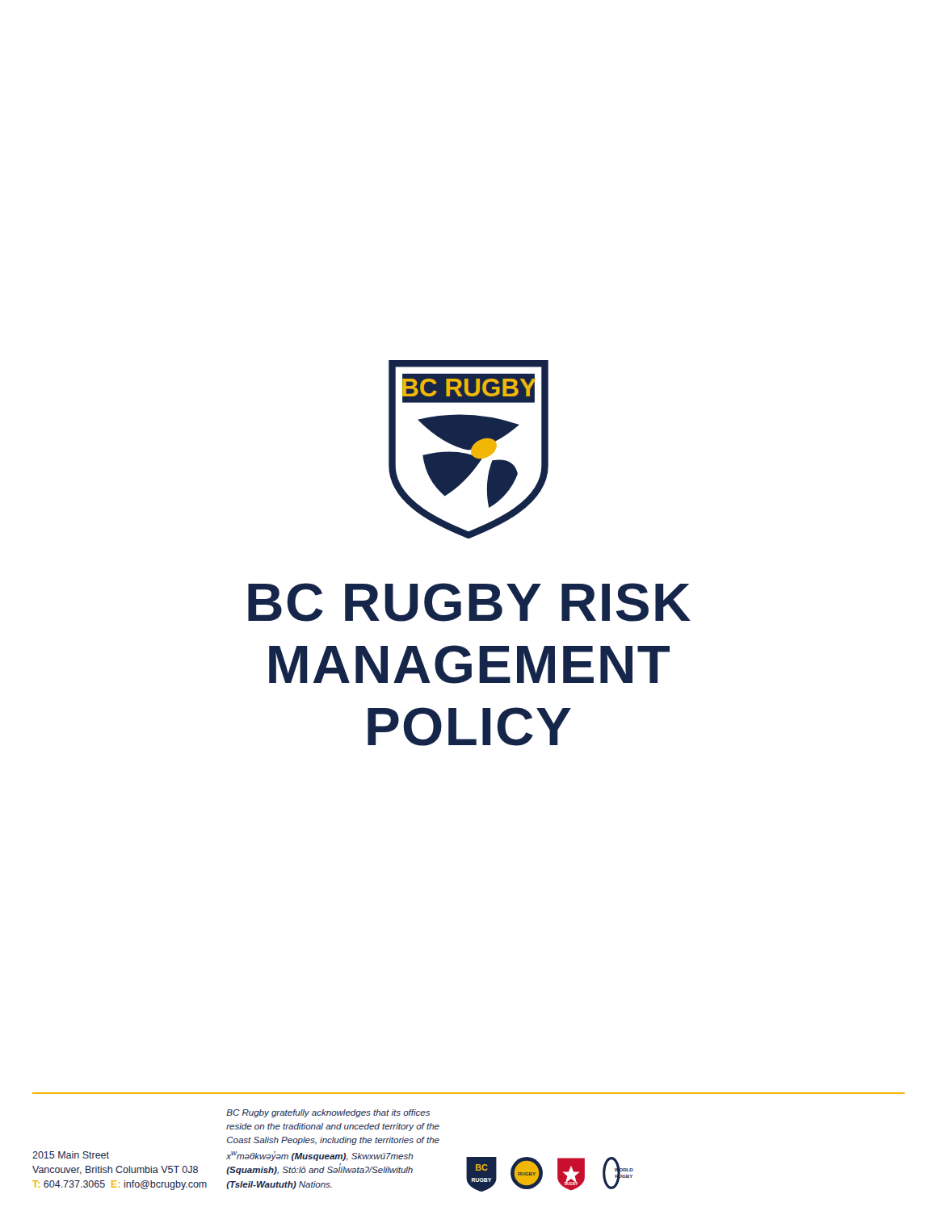BC Rugby Risk Management Policy
2015 Main Street
Vancouver, British Columbia V5T 0J8
T: 604.737.3065 E: info@bcrugby.com
BC Rugby gratefully acknowledges that its offices reside on the traditional and unceded territory of the Coast Salish Peoples, including the territories of the xwməθkwəy̓əm (Musqueam), Skwxwú7mesh (Squamish), Stó:lō and Səl̓ílwətaʔ/Selilwitulh (Tsleil-Waututh) Nations.